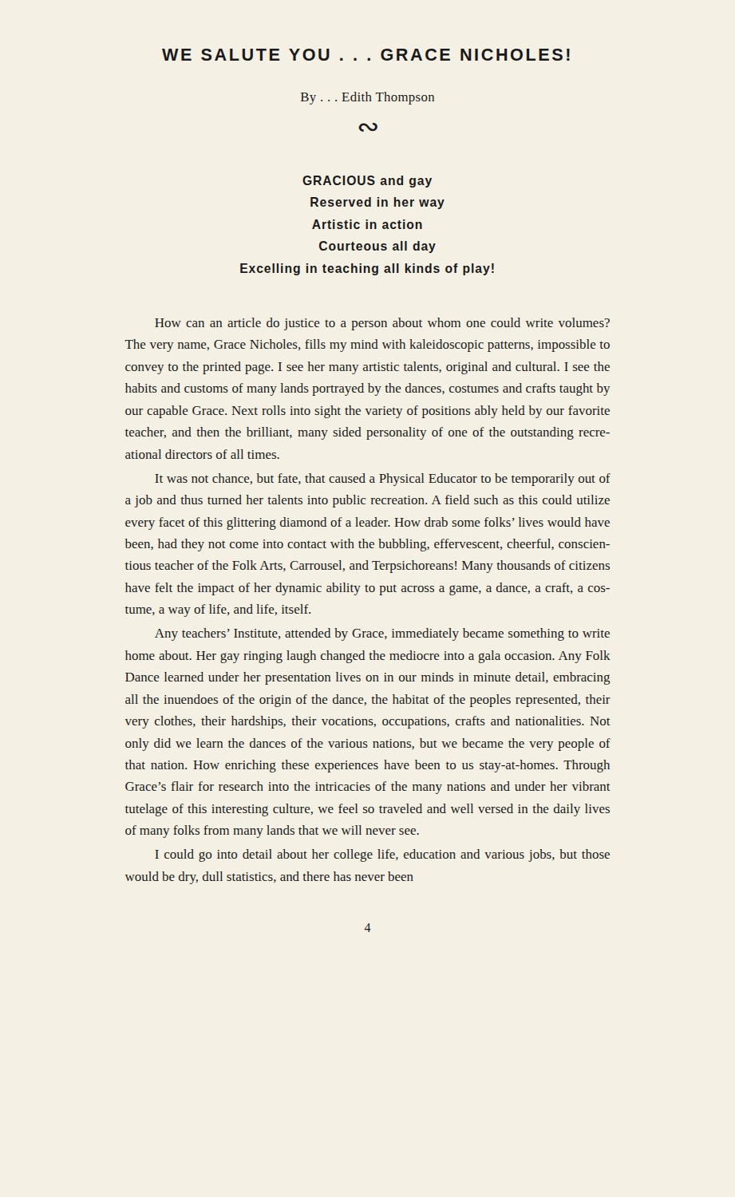WE SALUTE YOU . . . GRACE NICHOLES!
By . . . Edith Thompson
∾
GRACIOUS and gay
Reserved in her way Artistic in action
Courteous all day Excelling in teaching all kinds of play!
How can an article do justice to a person about whom one could write volumes? The very name, Grace Nicholes, fills my mind with kaleidoscopic patterns, impossible to convey to the printed page. I see her many artistic talents, original and cultural. I see the habits and customs of many lands portrayed by the dances, costumes and crafts taught by our capable Grace. Next rolls into sight the variety of positions ably held by our favorite teacher, and then the brilliant, many sided personality of one of the outstanding recreational directors of all times.
It was not chance, but fate, that caused a Physical Educator to be temporarily out of a job and thus turned her talents into public recreation. A field such as this could utilize every facet of this glittering diamond of a leader. How drab some folks’ lives would have been, had they not come into contact with the bubbling, effervescent, cheerful, conscientious teacher of the Folk Arts, Carrousel, and Terpsichoreans! Many thousands of citizens have felt the impact of her dynamic ability to put across a game, a dance, a craft, a costume, a way of life, and life, itself.
Any teachers’ Institute, attended by Grace, immediately became something to write home about. Her gay ringing laugh changed the mediocre into a gala occasion. Any Folk Dance learned under her presentation lives on in our minds in minute detail, embracing all the inuendoes of the origin of the dance, the habitat of the peoples represented, their very clothes, their hardships, their vocations, occupations, crafts and nationalities. Not only did we learn the dances of the various nations, but we became the very people of that nation. How enriching these experiences have been to us stay-at-homes. Through Grace’s flair for research into the intricacies of the many nations and under her vibrant tutelage of this interesting culture, we feel so traveled and well versed in the daily lives of many folks from many lands that we will never see.
I could go into detail about her college life, education and various jobs, but those would be dry, dull statistics, and there has never been
4